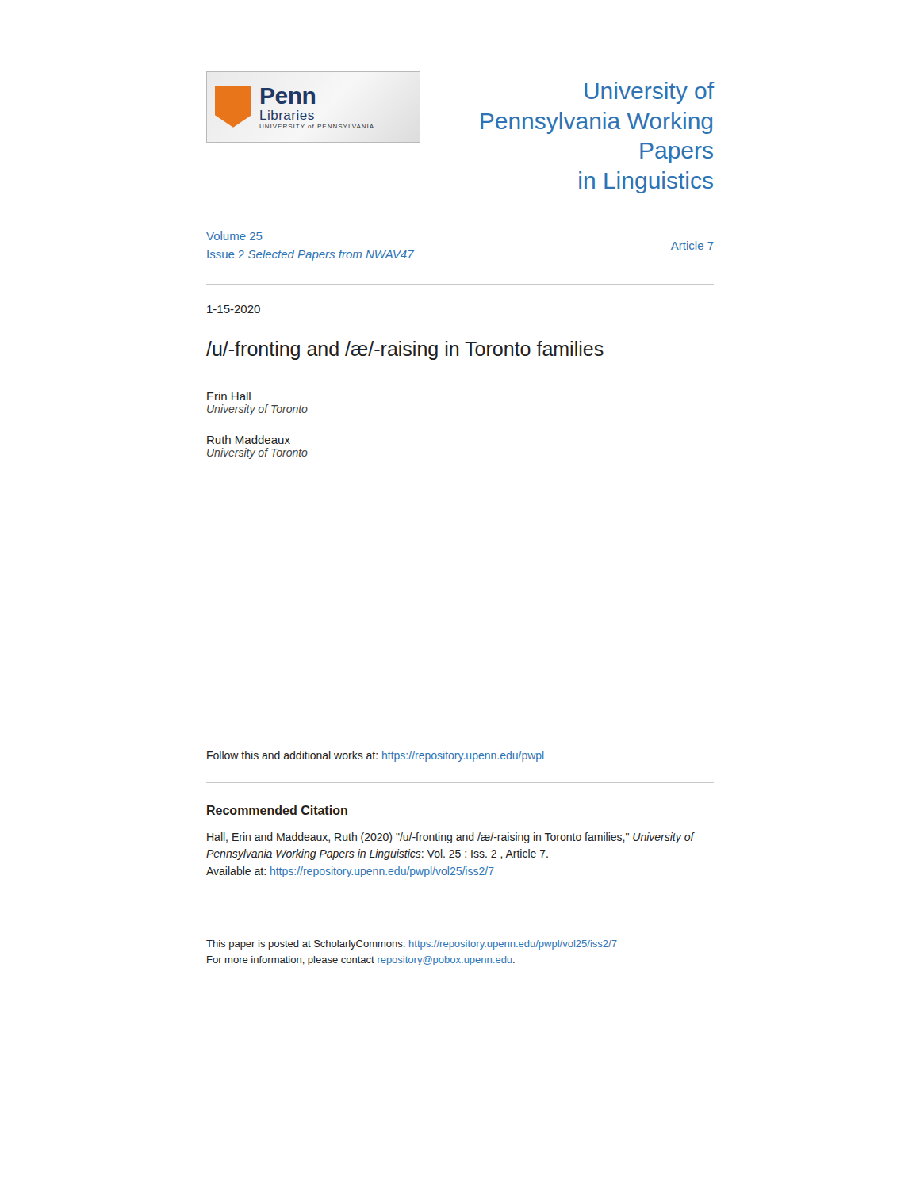Penn
Libraries
UNIVERSITY of PENNSYLVANIA
University of Pennsylvania Working Papers
in Linguistics
Volume 25
Issue 2 Selected Papers from NWAV47
Article 7
1-15-2020
/u/-fronting and /æ/-raising in Toronto families
Erin Hall
University of Toronto
Ruth Maddeaux
University of Toronto
Follow this and additional works at: https://repository.upenn.edu/pwpl
Recommended Citation
Hall, Erin and Maddeaux, Ruth (2020) "/u/-fronting and /æ/-raising in Toronto families," University of Pennsylvania Working Papers in Linguistics: Vol. 25 : Iss. 2 , Article 7.
Available at: https://repository.upenn.edu/pwpl/vol25/iss2/7
This paper is posted at ScholarlyCommons. https://repository.upenn.edu/pwpl/vol25/iss2/7
For more information, please contact repository@pobox.upenn.edu.